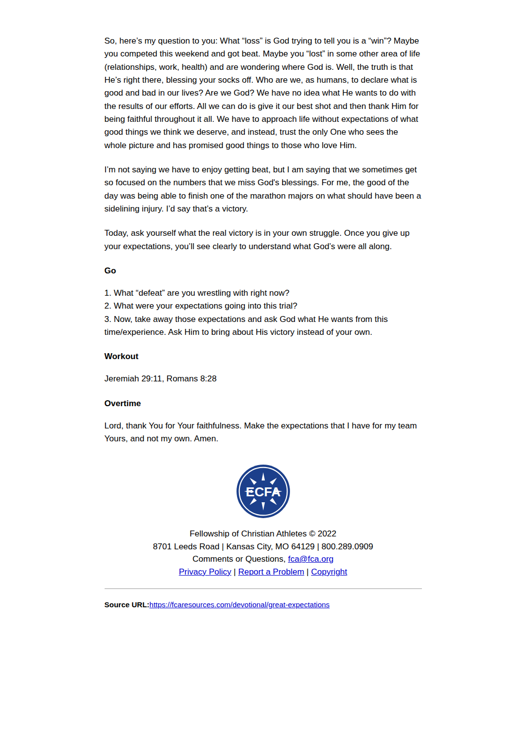So, here’s my question to you: What “loss” is God trying to tell you is a “win”? Maybe you competed this weekend and got beat. Maybe you “lost” in some other area of life (relationships, work, health) and are wondering where God is. Well, the truth is that He’s right there, blessing your socks off. Who are we, as humans, to declare what is good and bad in our lives? Are we God? We have no idea what He wants to do with the results of our efforts. All we can do is give it our best shot and then thank Him for being faithful throughout it all. We have to approach life without expectations of what good things we think we deserve, and instead, trust the only One who sees the whole picture and has promised good things to those who love Him.
I’m not saying we have to enjoy getting beat, but I am saying that we sometimes get so focused on the numbers that we miss God's blessings. For me, the good of the day was being able to finish one of the marathon majors on what should have been a sidelining injury. I’d say that’s a victory.
Today, ask yourself what the real victory is in your own struggle. Once you give up your expectations, you’ll see clearly to understand what God’s were all along.
Go
1. What “defeat” are you wrestling with right now?
2. What were your expectations going into this trial?
3. Now, take away those expectations and ask God what He wants from this time/experience. Ask Him to bring about His victory instead of your own.
Workout
Jeremiah 29:11, Romans 8:28
Overtime
Lord, thank You for Your faithfulness. Make the expectations that I have for my team Yours, and not my own. Amen.
Fellowship of Christian Athletes © 2022
8701 Leeds Road | Kansas City, MO 64129 | 800.289.0909
Comments or Questions, fca@fca.org
Privacy Policy | Report a Problem | Copyright
Source URL: https://fcaresources.com/devotional/great-expectations